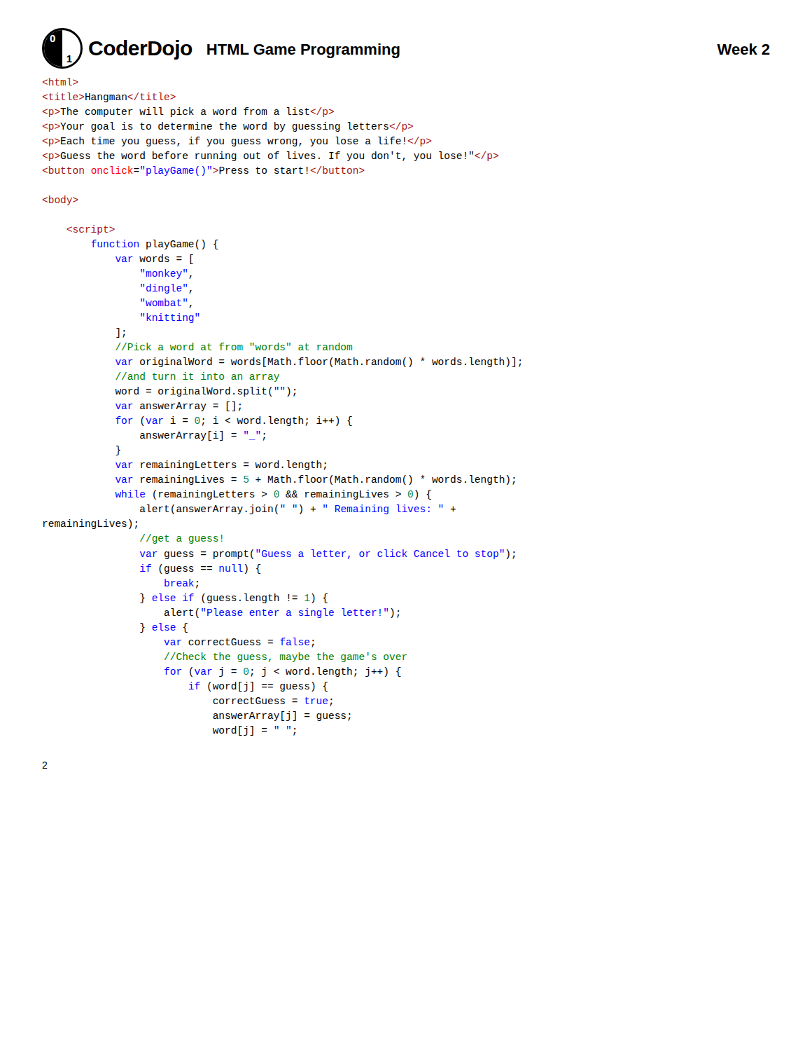0 1
CoderDojo
HTML Game Programming Week 2
<html>
<title>Hangman</title>
<p>The computer will pick a word from a list</p>
<p>Your goal is to determine the word by guessing letters</p>
<p>Each time you guess, if you guess wrong, you lose a life!</p>
<p>Guess the word before running out of lives. If you don't, you lose!"</p>
<button onclick="playGame()">Press to start!</button>

<body>

    <script>
        function playGame() {
            var words = [
                "monkey",
                "dingle",
                "wombat",
                "knitting"
            ];
            //Pick a word at from "words" at random
            var originalWord = words[Math.floor(Math.random() * words.length)];
            //and turn it into an array
            word = originalWord.split("");
            var answerArray = [];
            for (var i = 0; i < word.length; i++) {
                answerArray[i] = "_";
            }
            var remainingLetters = word.length;
            var remainingLives = 5 + Math.floor(Math.random() * words.length);
            while (remainingLetters > 0 && remainingLives > 0) {
                alert(answerArray.join(" ") + " Remaining lives: " +
remainingLives);
                //get a guess!
                var guess = prompt("Guess a letter, or click Cancel to stop");
                if (guess == null) {
                    break;
                } else if (guess.length != 1) {
                    alert("Please enter a single letter!");
                } else {
                    var correctGuess = false;
                    //Check the guess, maybe the game's over
                    for (var j = 0; j < word.length; j++) {
                        if (word[j] == guess) {
                            correctGuess = true;
                            answerArray[j] = guess;
                            word[j] = " ";
2